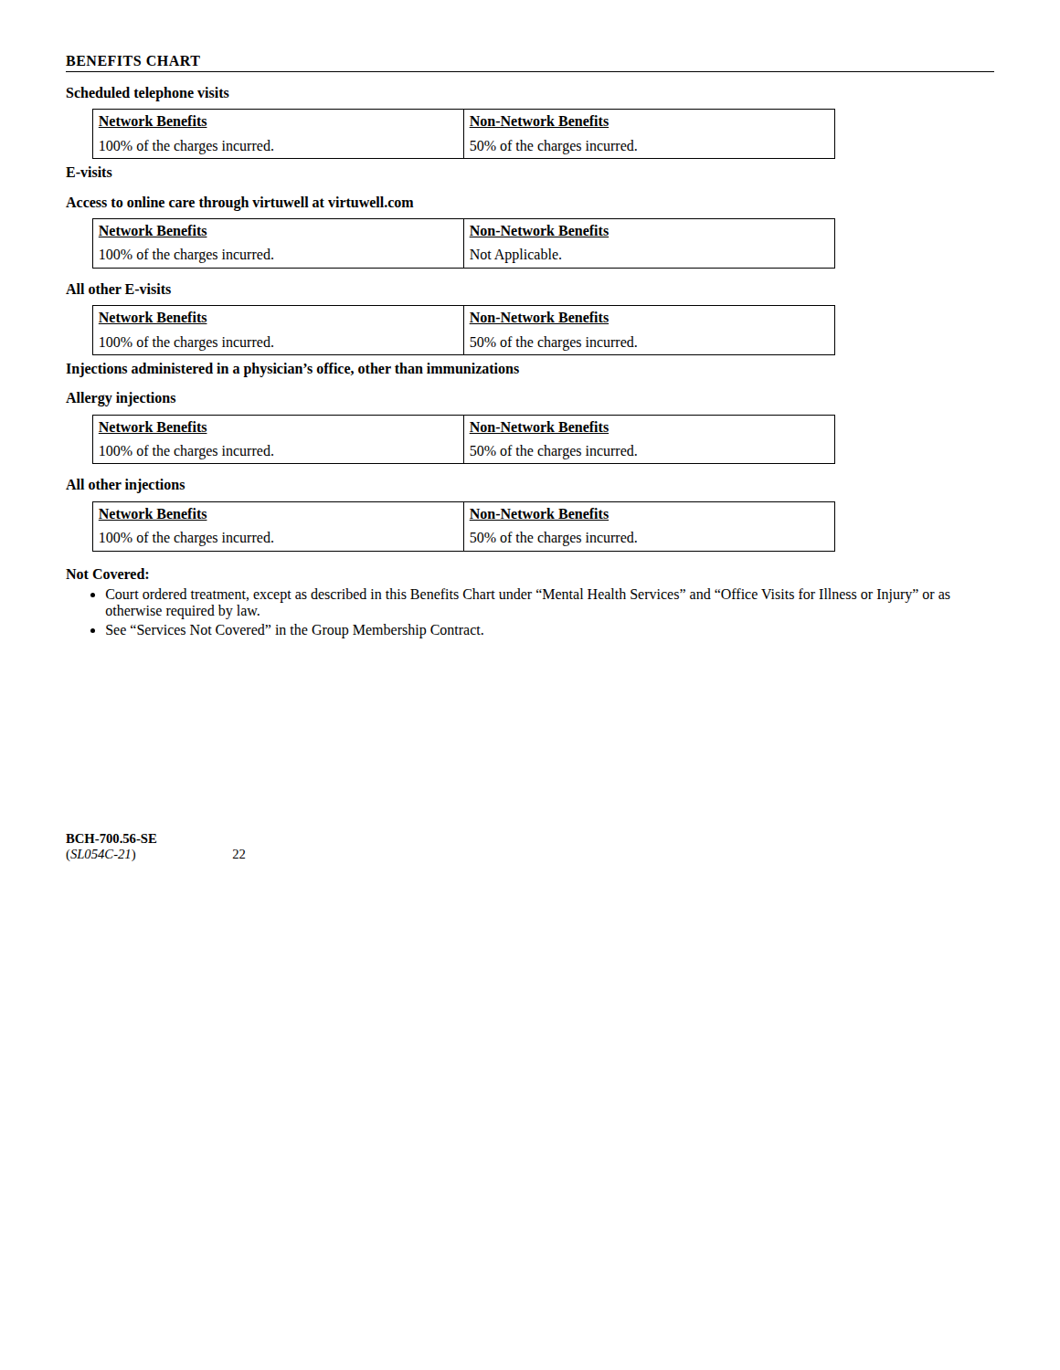BENEFITS CHART
Scheduled telephone visits
| Network Benefits | Non-Network Benefits |
| 100% of the charges incurred. | 50% of the charges incurred. |
E-visits
Access to online care through virtuwell at virtuwell.com
| Network Benefits | Non-Network Benefits |
| 100% of the charges incurred. | Not Applicable. |
All other E-visits
| Network Benefits | Non-Network Benefits |
| 100% of the charges incurred. | 50% of the charges incurred. |
Injections administered in a physician’s office, other than immunizations
Allergy injections
| Network Benefits | Non-Network Benefits |
| 100% of the charges incurred. | 50% of the charges incurred. |
All other injections
| Network Benefits | Non-Network Benefits |
| 100% of the charges incurred. | 50% of the charges incurred. |
Not Covered:
Court ordered treatment, except as described in this Benefits Chart under “Mental Health Services” and “Office Visits for Illness or Injury” or as otherwise required by law.
See “Services Not Covered” in the Group Membership Contract.
BCH-700.56-SE
(SL054C-21) 22